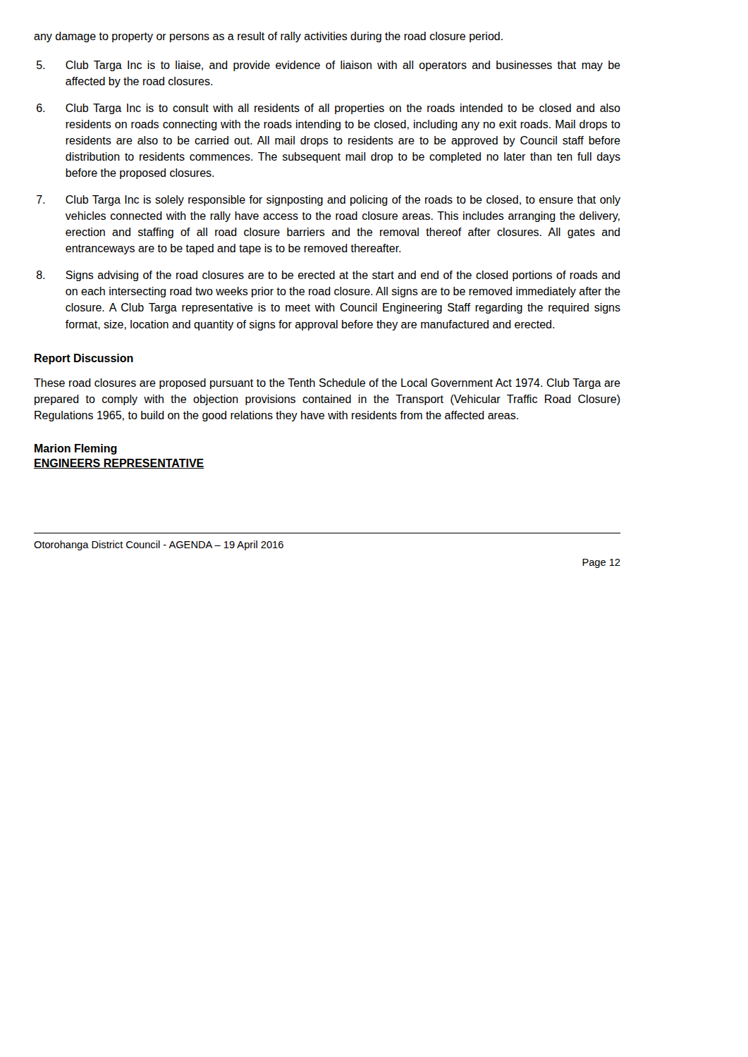any damage to property or persons as a result of rally activities during the road closure period.
5. Club Targa Inc is to liaise, and provide evidence of liaison with all operators and businesses that may be affected by the road closures.
6. Club Targa Inc is to consult with all residents of all properties on the roads intended to be closed and also residents on roads connecting with the roads intending to be closed, including any no exit roads. Mail drops to residents are also to be carried out. All mail drops to residents are to be approved by Council staff before distribution to residents commences. The subsequent mail drop to be completed no later than ten full days before the proposed closures.
7. Club Targa Inc is solely responsible for signposting and policing of the roads to be closed, to ensure that only vehicles connected with the rally have access to the road closure areas. This includes arranging the delivery, erection and staffing of all road closure barriers and the removal thereof after closures. All gates and entranceways are to be taped and tape is to be removed thereafter.
8. Signs advising of the road closures are to be erected at the start and end of the closed portions of roads and on each intersecting road two weeks prior to the road closure. All signs are to be removed immediately after the closure. A Club Targa representative is to meet with Council Engineering Staff regarding the required signs format, size, location and quantity of signs for approval before they are manufactured and erected.
Report Discussion
These road closures are proposed pursuant to the Tenth Schedule of the Local Government Act 1974. Club Targa are prepared to comply with the objection provisions contained in the Transport (Vehicular Traffic Road Closure) Regulations 1965, to build on the good relations they have with residents from the affected areas.
Marion Fleming
ENGINEERS REPRESENTATIVE
Otorohanga District Council - AGENDA – 19 April 2016 Page 12